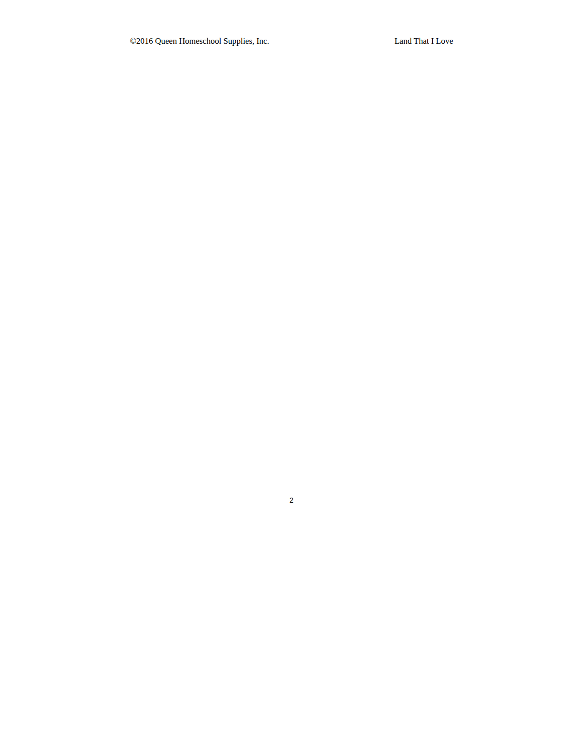©2016 Queen Homeschool Supplies, Inc.
Land That I Love
2